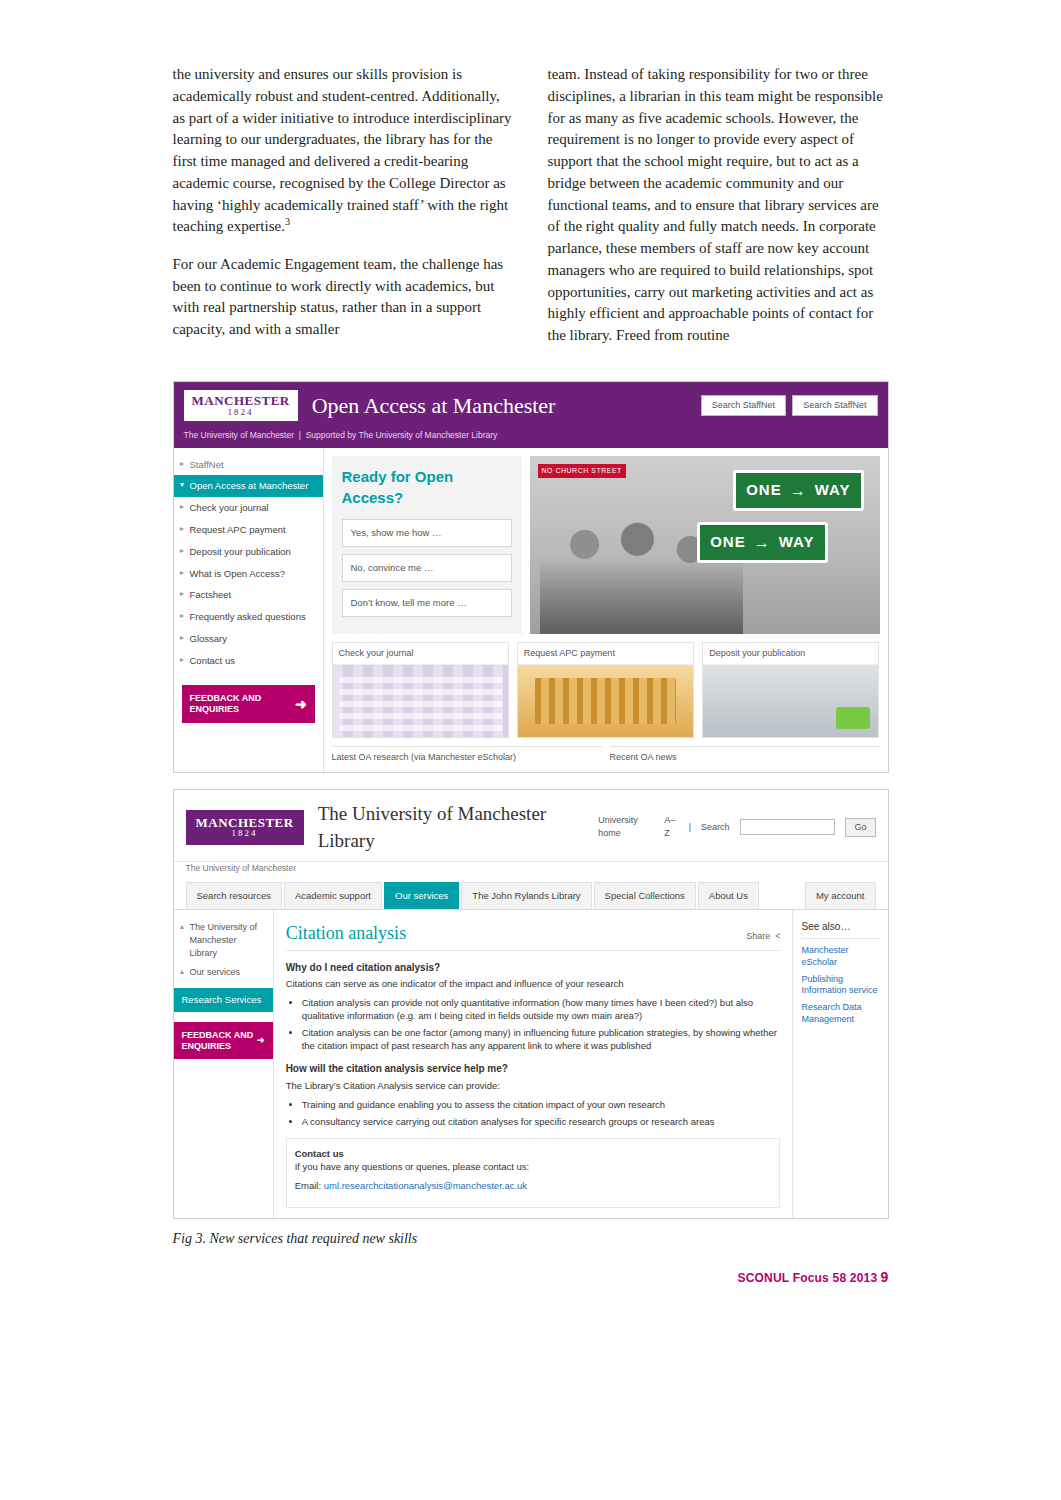the university and ensures our skills provision is academically robust and student-centred. Additionally, as part of a wider initiative to introduce interdisciplinary learning to our undergraduates, the library has for the first time managed and delivered a credit-bearing academic course, recognised by the College Director as having ‘highly academically trained staff’ with the right teaching expertise.3
For our Academic Engagement team, the challenge has been to continue to work directly with academics, but with real partnership status, rather than in a support capacity, and with a smaller
team. Instead of taking responsibility for two or three disciplines, a librarian in this team might be responsible for as many as five academic schools. However, the requirement is no longer to provide every aspect of support that the school might require, but to act as a bridge between the academic community and our functional teams, and to ensure that library services are of the right quality and fully match needs. In corporate parlance, these members of staff are now key account managers who are required to build relationships, spot opportunities, carry out marketing activities and act as highly efficient and approachable points of contact for the library. Freed from routine
MANCHESTER
1824
Open Access at Manchester
Search StaffNet Search StaffNet
The University of Manchester | Supported by The University of Manchester Library
StaffNet
Open Access at Manchester
Check your journal
Request APC payment
Deposit your publication
What is Open Access?
Factsheet
Frequently asked questions
Glossary
Contact us
FEEDBACK AND
ENQUIRIES➜
Ready for Open Access?
Yes, show me how …
No, convince me …
Don’t know, tell me more …
NO CHURCH STREET
ONE→WAY
ONE→WAY
Check your journal
Request APC payment
Deposit your publication
Latest OA research (via Manchester eScholar)
Recent OA news
MANCHESTER
1824
The University of Manchester Library
University home A–Z | Search Go
The University of Manchester
Search resources Academic support Our services The John Rylands Library Special Collections About Us My account
The University of
Manchester Library
Our services
Research Services
FEEDBACK AND
ENQUIRIES➜
Citation analysis
Share <
Why do I need citation analysis?
Citations can serve as one indicator of the impact and influence of your research
Citation analysis can provide not only quantitative information (how many times have I been cited?) but also qualitative information (e.g. am I being cited in fields outside my own main area?)
Citation analysis can be one factor (among many) in influencing future publication strategies, by showing whether the citation impact of past research has any apparent link to where it was published
How will the citation analysis service help me?
The Library’s Citation Analysis service can provide:
Training and guidance enabling you to assess the citation impact of your own research
A consultancy service carrying out citation analyses for specific research groups or research areas
Contact us
If you have any questions or queries, please contact us:
Email: uml.researchcitationanalysis@manchester.ac.uk
See also…
Manchester eScholar
Publishing Information service
Research Data Management
Fig 3. New services that required new skills
SCONUL Focus 58 2013 9